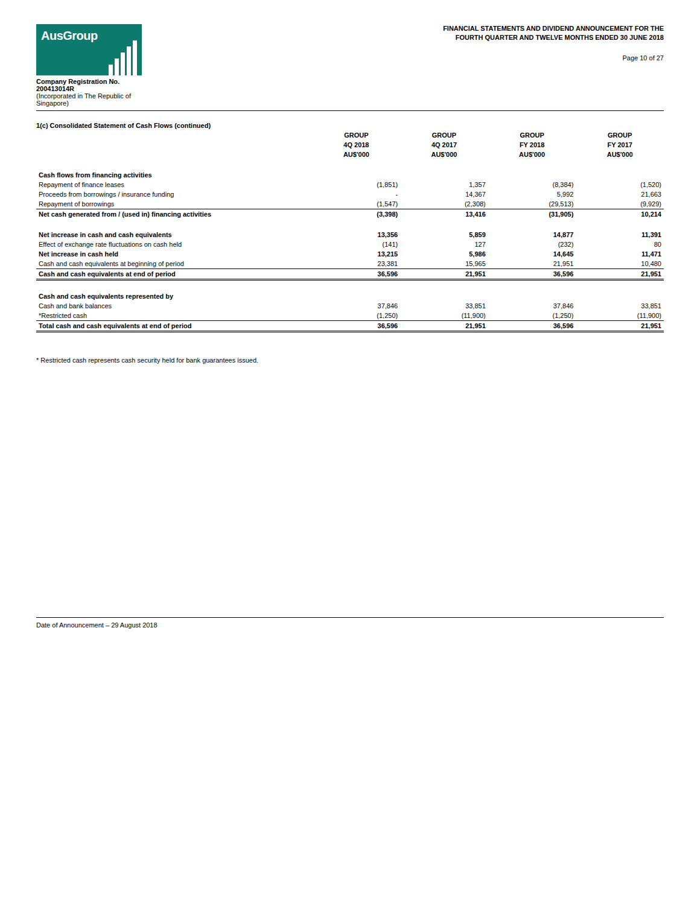AusGroup
Company Registration No. 200413014R
(Incorporated in The Republic of Singapore)
FINANCIAL STATEMENTS AND DIVIDEND ANNOUNCEMENT FOR THE
FOURTH QUARTER AND TWELVE MONTHS ENDED 30 JUNE 2018
Page 10 of 27
1(c) Consolidated Statement of Cash Flows (continued)
| | GROUP | GROUP | GROUP | GROUP |
| --- | --- | --- | --- | --- |
| | 4Q 2018 | 4Q 2017 | FY 2018 | FY 2017 |
| | AU$'000 | AU$'000 | AU$'000 | AU$'000 |
| Cash flows from financing activities | | | | |
| Repayment of finance leases | (1,851) | 1,357 | (8,384) | (1,520) |
| Proceeds from borrowings / insurance funding | - | 14,367 | 5,992 | 21,663 |
| Repayment of borrowings | (1,547) | (2,308) | (29,513) | (9,929) |
| Net cash generated from / (used in) financing activities | (3,398) | 13,416 | (31,905) | 10,214 |
| Net increase in cash and cash equivalents | 13,356 | 5,859 | 14,877 | 11,391 |
| Effect of exchange rate fluctuations on cash held | (141) | 127 | (232) | 80 |
| Net increase in cash held | 13,215 | 5,986 | 14,645 | 11,471 |
| Cash and cash equivalents at beginning of period | 23,381 | 15,965 | 21,951 | 10,480 |
| Cash and cash equivalents at end of period | 36,596 | 21,951 | 36,596 | 21,951 |
| Cash and cash equivalents represented by | | | | |
| Cash and bank balances | 37,846 | 33,851 | 37,846 | 33,851 |
| *Restricted cash | (1,250) | (11,900) | (1,250) | (11,900) |
| Total cash and cash equivalents at end of period | 36,596 | 21,951 | 36,596 | 21,951 |
* Restricted cash represents cash security held for bank guarantees issued.
Date of Announcement – 29 August 2018